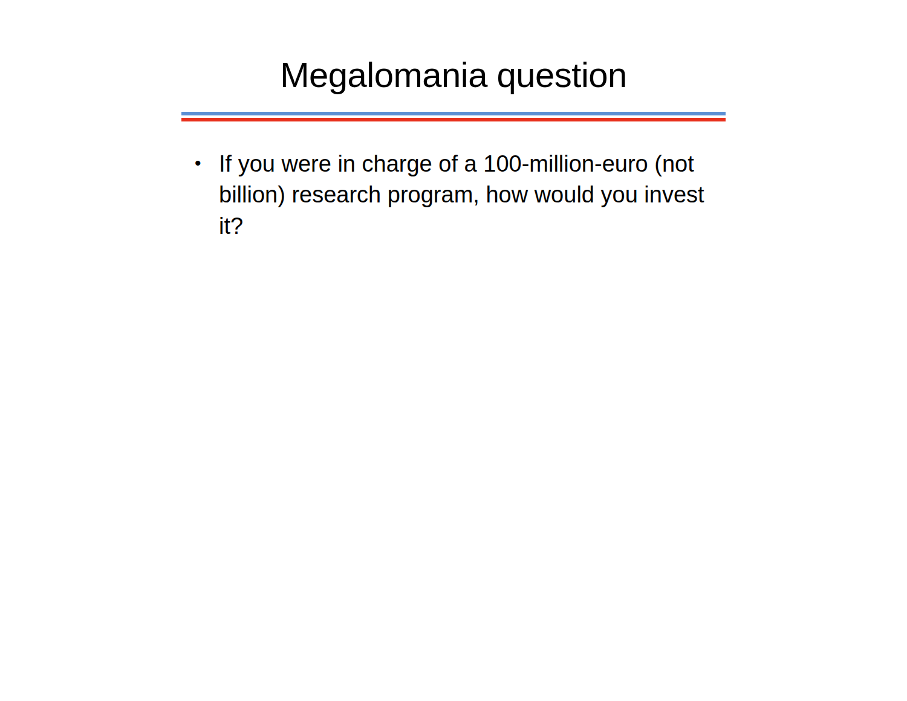Megalomania question
If you were in charge of a 100-million-euro (not billion) research program, how would you invest it?